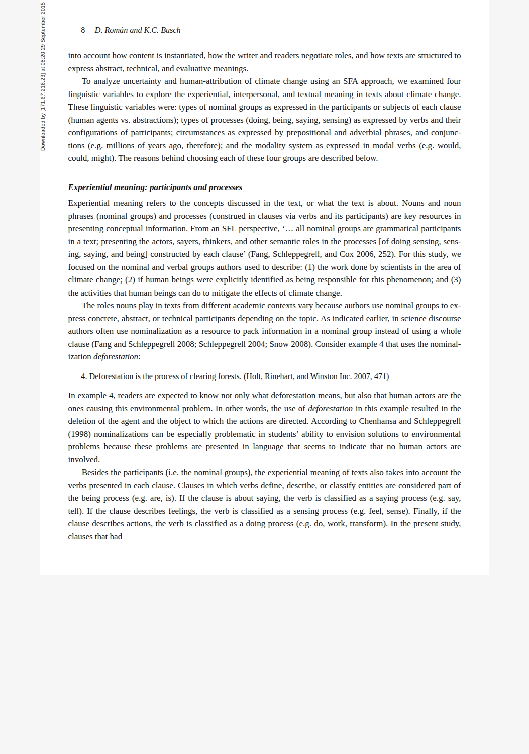Downloaded by [171.67.216.23] at 08:20 29 September 2015
8 D. Román and K.C. Busch
into account how content is instantiated, how the writer and readers negotiate roles, and how texts are structured to express abstract, technical, and evaluative meanings.
To analyze uncertainty and human-attribution of climate change using an SFA approach, we examined four linguistic variables to explore the experiential, interpersonal, and textual meaning in texts about climate change. These linguistic variables were: types of nominal groups as expressed in the participants or subjects of each clause (human agents vs. abstractions); types of processes (doing, being, saying, sensing) as expressed by verbs and their configurations of participants; circumstances as expressed by prepositional and adverbial phrases, and conjunctions (e.g. millions of years ago, therefore); and the modality system as expressed in modal verbs (e.g. would, could, might). The reasons behind choosing each of these four groups are described below.
Experiential meaning: participants and processes
Experiential meaning refers to the concepts discussed in the text, or what the text is about. Nouns and noun phrases (nominal groups) and processes (construed in clauses via verbs and its participants) are key resources in presenting conceptual information. From an SFL perspective, ‘… all nominal groups are grammatical participants in a text; presenting the actors, sayers, thinkers, and other semantic roles in the processes [of doing sensing, sensing, saying, and being] constructed by each clause’ (Fang, Schleppegrell, and Cox 2006, 252). For this study, we focused on the nominal and verbal groups authors used to describe: (1) the work done by scientists in the area of climate change; (2) if human beings were explicitly identified as being responsible for this phenomenon; and (3) the activities that human beings can do to mitigate the effects of climate change.
The roles nouns play in texts from different academic contexts vary because authors use nominal groups to express concrete, abstract, or technical participants depending on the topic. As indicated earlier, in science discourse authors often use nominalization as a resource to pack information in a nominal group instead of using a whole clause (Fang and Schleppegrell 2008; Schleppegrell 2004; Snow 2008). Consider example 4 that uses the nominalization deforestation:
4. Deforestation is the process of clearing forests. (Holt, Rinehart, and Winston Inc. 2007, 471)
In example 4, readers are expected to know not only what deforestation means, but also that human actors are the ones causing this environmental problem. In other words, the use of deforestation in this example resulted in the deletion of the agent and the object to which the actions are directed. According to Chenhansa and Schleppegrell (1998) nominalizations can be especially problematic in students’ ability to envision solutions to environmental problems because these problems are presented in language that seems to indicate that no human actors are involved.
Besides the participants (i.e. the nominal groups), the experiential meaning of texts also takes into account the verbs presented in each clause. Clauses in which verbs define, describe, or classify entities are considered part of the being process (e.g. are, is). If the clause is about saying, the verb is classified as a saying process (e.g. say, tell). If the clause describes feelings, the verb is classified as a sensing process (e.g. feel, sense). Finally, if the clause describes actions, the verb is classified as a doing process (e.g. do, work, transform). In the present study, clauses that had